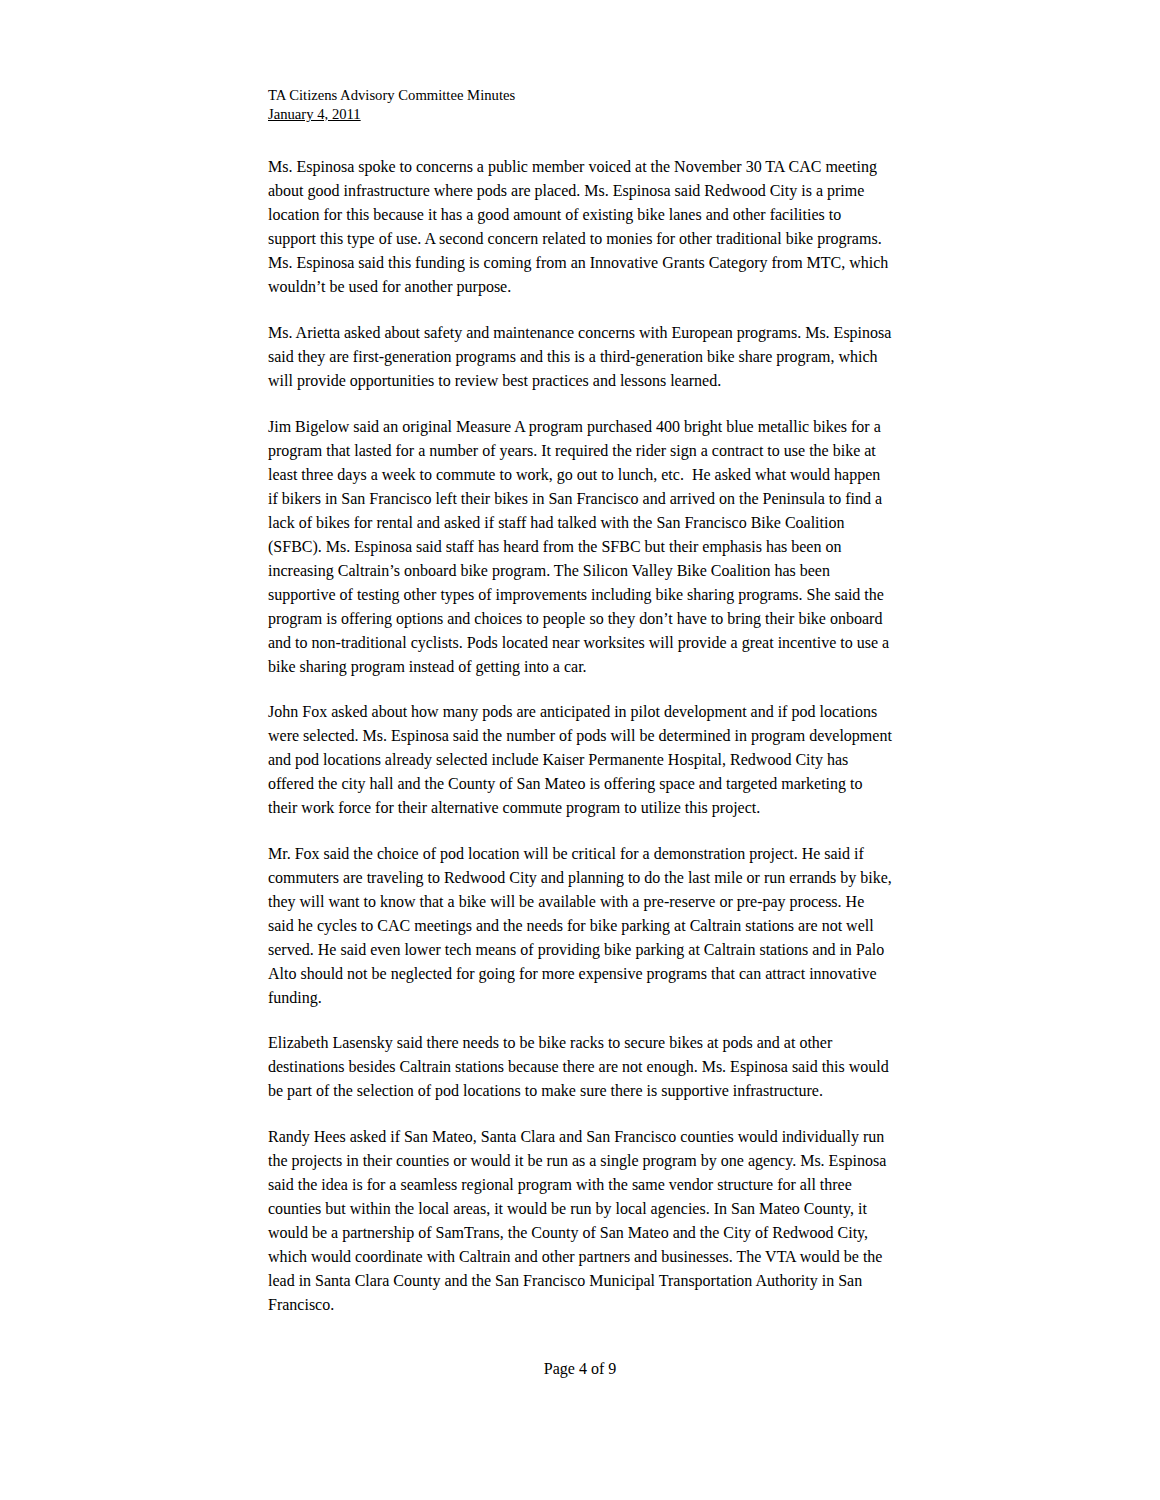TA Citizens Advisory Committee Minutes
January 4, 2011
Ms. Espinosa spoke to concerns a public member voiced at the November 30 TA CAC meeting about good infrastructure where pods are placed. Ms. Espinosa said Redwood City is a prime location for this because it has a good amount of existing bike lanes and other facilities to support this type of use. A second concern related to monies for other traditional bike programs. Ms. Espinosa said this funding is coming from an Innovative Grants Category from MTC, which wouldn’t be used for another purpose.
Ms. Arietta asked about safety and maintenance concerns with European programs. Ms. Espinosa said they are first-generation programs and this is a third-generation bike share program, which will provide opportunities to review best practices and lessons learned.
Jim Bigelow said an original Measure A program purchased 400 bright blue metallic bikes for a program that lasted for a number of years. It required the rider sign a contract to use the bike at least three days a week to commute to work, go out to lunch, etc. He asked what would happen if bikers in San Francisco left their bikes in San Francisco and arrived on the Peninsula to find a lack of bikes for rental and asked if staff had talked with the San Francisco Bike Coalition (SFBC). Ms. Espinosa said staff has heard from the SFBC but their emphasis has been on increasing Caltrain’s onboard bike program. The Silicon Valley Bike Coalition has been supportive of testing other types of improvements including bike sharing programs. She said the program is offering options and choices to people so they don’t have to bring their bike onboard and to non-traditional cyclists. Pods located near worksites will provide a great incentive to use a bike sharing program instead of getting into a car.
John Fox asked about how many pods are anticipated in pilot development and if pod locations were selected. Ms. Espinosa said the number of pods will be determined in program development and pod locations already selected include Kaiser Permanente Hospital, Redwood City has offered the city hall and the County of San Mateo is offering space and targeted marketing to their work force for their alternative commute program to utilize this project.
Mr. Fox said the choice of pod location will be critical for a demonstration project. He said if commuters are traveling to Redwood City and planning to do the last mile or run errands by bike, they will want to know that a bike will be available with a pre-reserve or pre-pay process. He said he cycles to CAC meetings and the needs for bike parking at Caltrain stations are not well served. He said even lower tech means of providing bike parking at Caltrain stations and in Palo Alto should not be neglected for going for more expensive programs that can attract innovative funding.
Elizabeth Lasensky said there needs to be bike racks to secure bikes at pods and at other destinations besides Caltrain stations because there are not enough. Ms. Espinosa said this would be part of the selection of pod locations to make sure there is supportive infrastructure.
Randy Hees asked if San Mateo, Santa Clara and San Francisco counties would individually run the projects in their counties or would it be run as a single program by one agency. Ms. Espinosa said the idea is for a seamless regional program with the same vendor structure for all three counties but within the local areas, it would be run by local agencies. In San Mateo County, it would be a partnership of SamTrans, the County of San Mateo and the City of Redwood City, which would coordinate with Caltrain and other partners and businesses. The VTA would be the lead in Santa Clara County and the San Francisco Municipal Transportation Authority in San Francisco.
Page 4 of 9